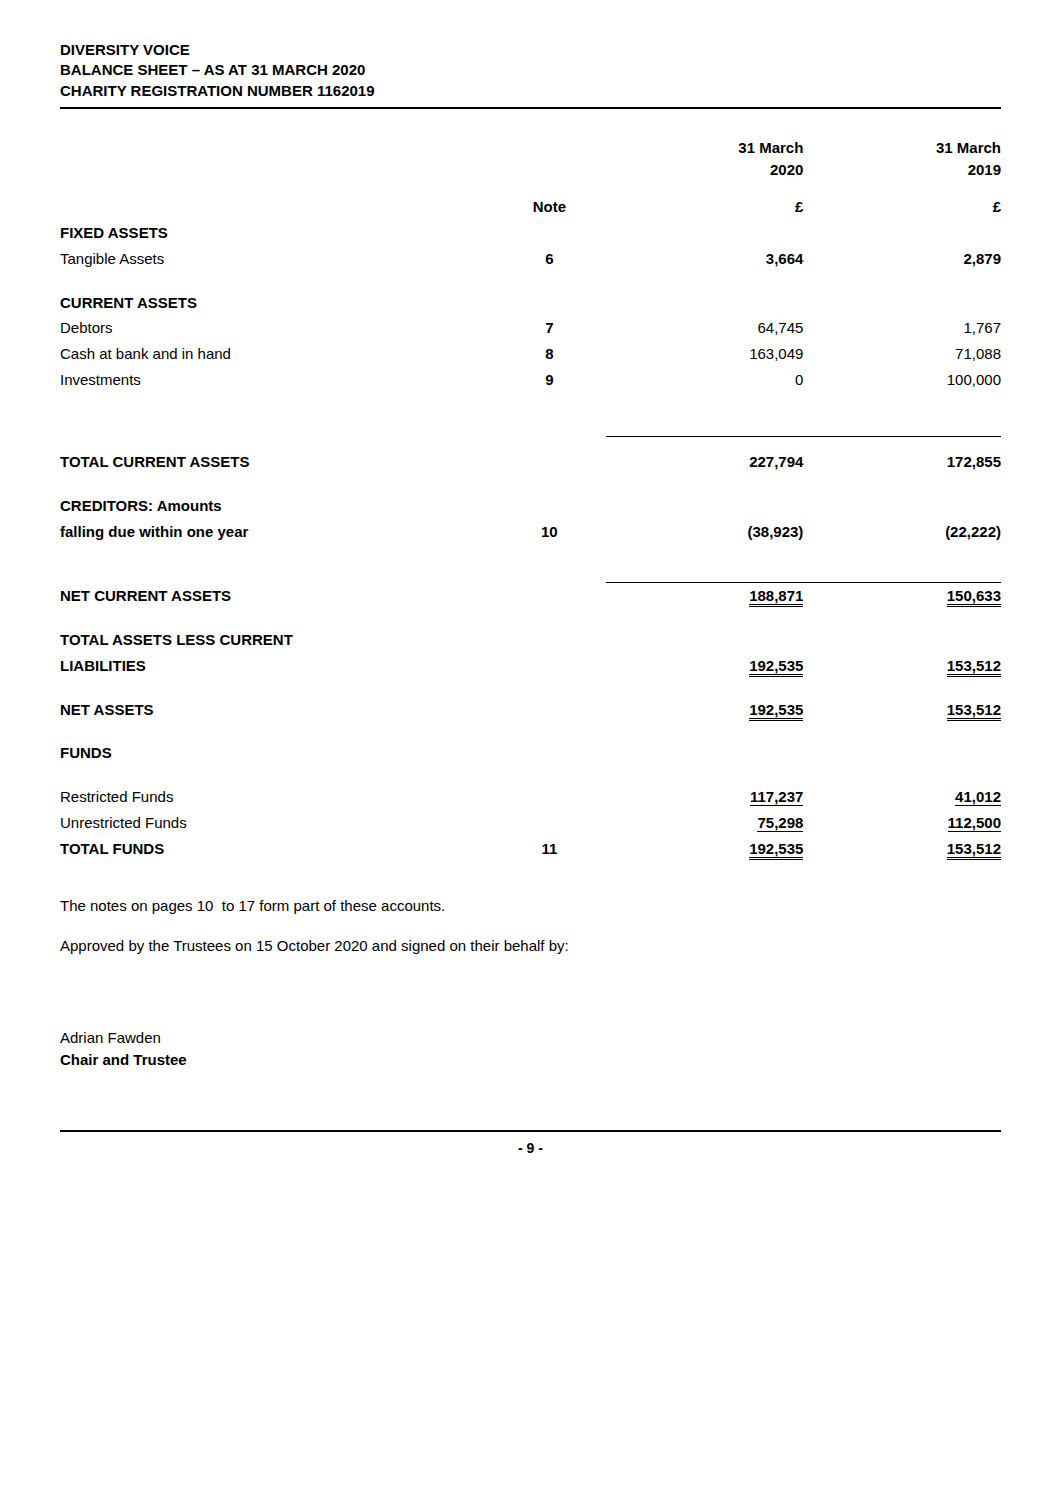DIVERSITY VOICE
BALANCE SHEET – AS AT 31 MARCH 2020
CHARITY REGISTRATION NUMBER 1162019
| | | 31 March 2020 | 31 March 2019 |
| | Note | £ | £ |
| FIXED ASSETS | | | |
| Tangible Assets | 6 | 3,664 | 2,879 |
| CURRENT ASSETS | | | |
| Debtors | 7 | 64,745 | 1,767 |
| Cash at bank and in hand | 8 | 163,049 | 71,088 |
| Investments | 9 | 0 | 100,000 |
| TOTAL CURRENT ASSETS | | 227,794 | 172,855 |
| CREDITORS: Amounts | | | |
| falling due within one year | 10 | (38,923) | (22,222) |
| NET CURRENT ASSETS | | 188,871 | 150,633 |
| TOTAL ASSETS LESS CURRENT | | | |
| LIABILITIES | | 192,535 | 153,512 |
| NET ASSETS | | 192,535 | 153,512 |
| FUNDS | | | |
| Restricted Funds | | 117,237 | 41,012 |
| Unrestricted Funds | | 75,298 | 112,500 |
| TOTAL FUNDS | 11 | 192,535 | 153,512 |
The notes on pages 10 to 17 form part of these accounts.
Approved by the Trustees on 15 October 2020 and signed on their behalf by:
Adrian Fawden
Chair and Trustee
- 9 -